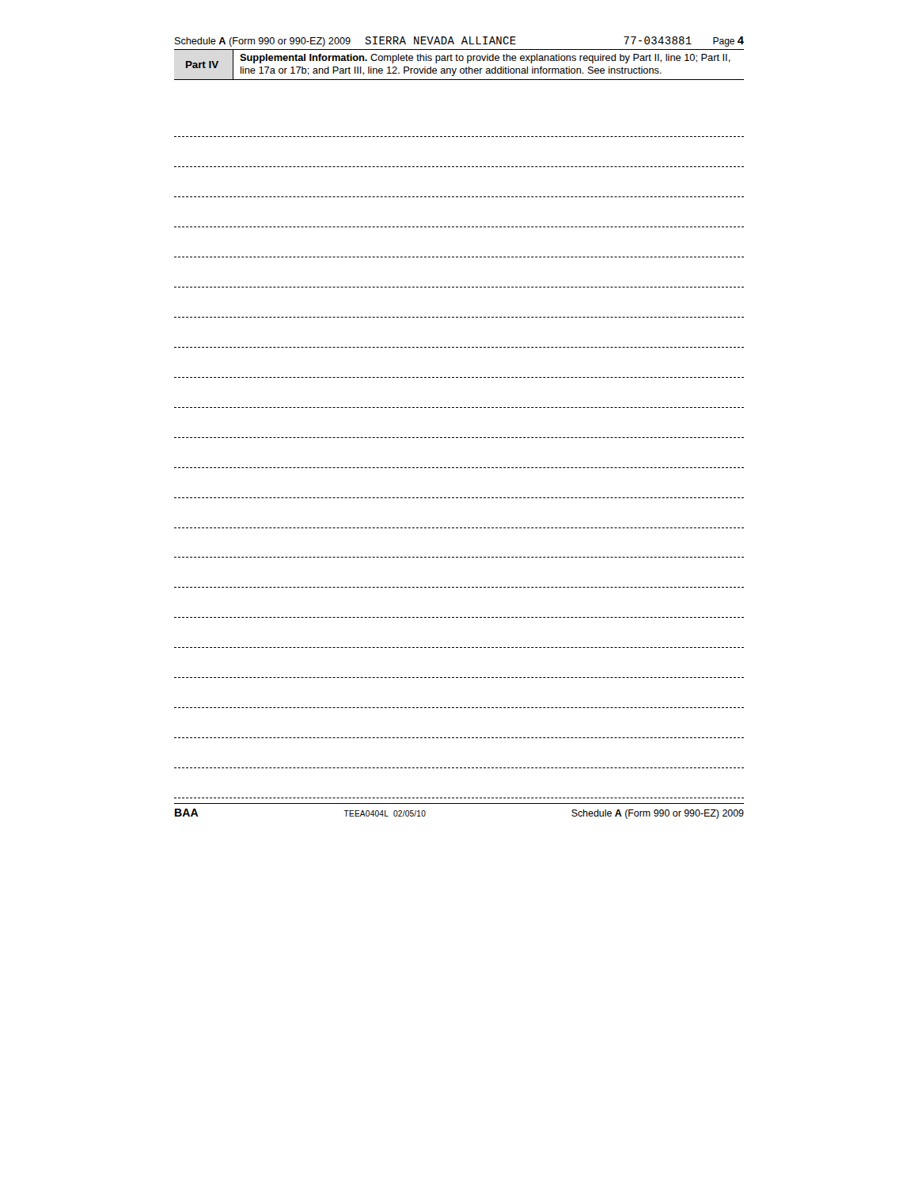Schedule A (Form 990 or 990-EZ) 2009 SIERRA NEVADA ALLIANCE 77-0343881 Page 4
Part IV
Supplemental Information. Complete this part to provide the explanations required by Part II, line 10; Part II, line 17a or 17b; and Part III, line 12. Provide any other additional information. See instructions.
BAA TEEA0404L 02/05/10 Schedule A (Form 990 or 990-EZ) 2009